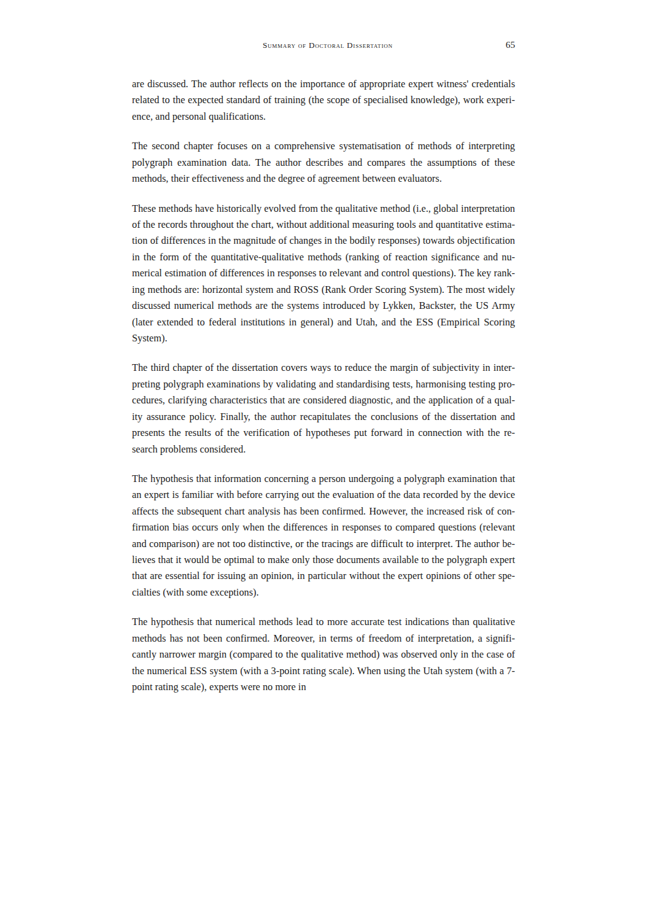Summary of Doctoral Dissertation 65
are discussed. The author reflects on the importance of appropriate expert witness' credentials related to the expected standard of training (the scope of specialised knowledge), work experience, and personal qualifications.
The second chapter focuses on a comprehensive systematisation of methods of interpreting polygraph examination data. The author describes and compares the assumptions of these methods, their effectiveness and the degree of agreement between evaluators.
These methods have historically evolved from the qualitative method (i.e., global interpretation of the records throughout the chart, without additional measuring tools and quantitative estimation of differences in the magnitude of changes in the bodily responses) towards objectification in the form of the quantitative-qualitative methods (ranking of reaction significance and numerical estimation of differences in responses to relevant and control questions). The key ranking methods are: horizontal system and ROSS (Rank Order Scoring System). The most widely discussed numerical methods are the systems introduced by Lykken, Backster, the US Army (later extended to federal institutions in general) and Utah, and the ESS (Empirical Scoring System).
The third chapter of the dissertation covers ways to reduce the margin of subjectivity in interpreting polygraph examinations by validating and standardising tests, harmonising testing procedures, clarifying characteristics that are considered diagnostic, and the application of a quality assurance policy. Finally, the author recapitulates the conclusions of the dissertation and presents the results of the verification of hypotheses put forward in connection with the research problems considered.
The hypothesis that information concerning a person undergoing a polygraph examination that an expert is familiar with before carrying out the evaluation of the data recorded by the device affects the subsequent chart analysis has been confirmed. However, the increased risk of confirmation bias occurs only when the differences in responses to compared questions (relevant and comparison) are not too distinctive, or the tracings are difficult to interpret. The author believes that it would be optimal to make only those documents available to the polygraph expert that are essential for issuing an opinion, in particular without the expert opinions of other specialties (with some exceptions).
The hypothesis that numerical methods lead to more accurate test indications than qualitative methods has not been confirmed. Moreover, in terms of freedom of interpretation, a significantly narrower margin (compared to the qualitative method) was observed only in the case of the numerical ESS system (with a 3-point rating scale). When using the Utah system (with a 7-point rating scale), experts were no more in